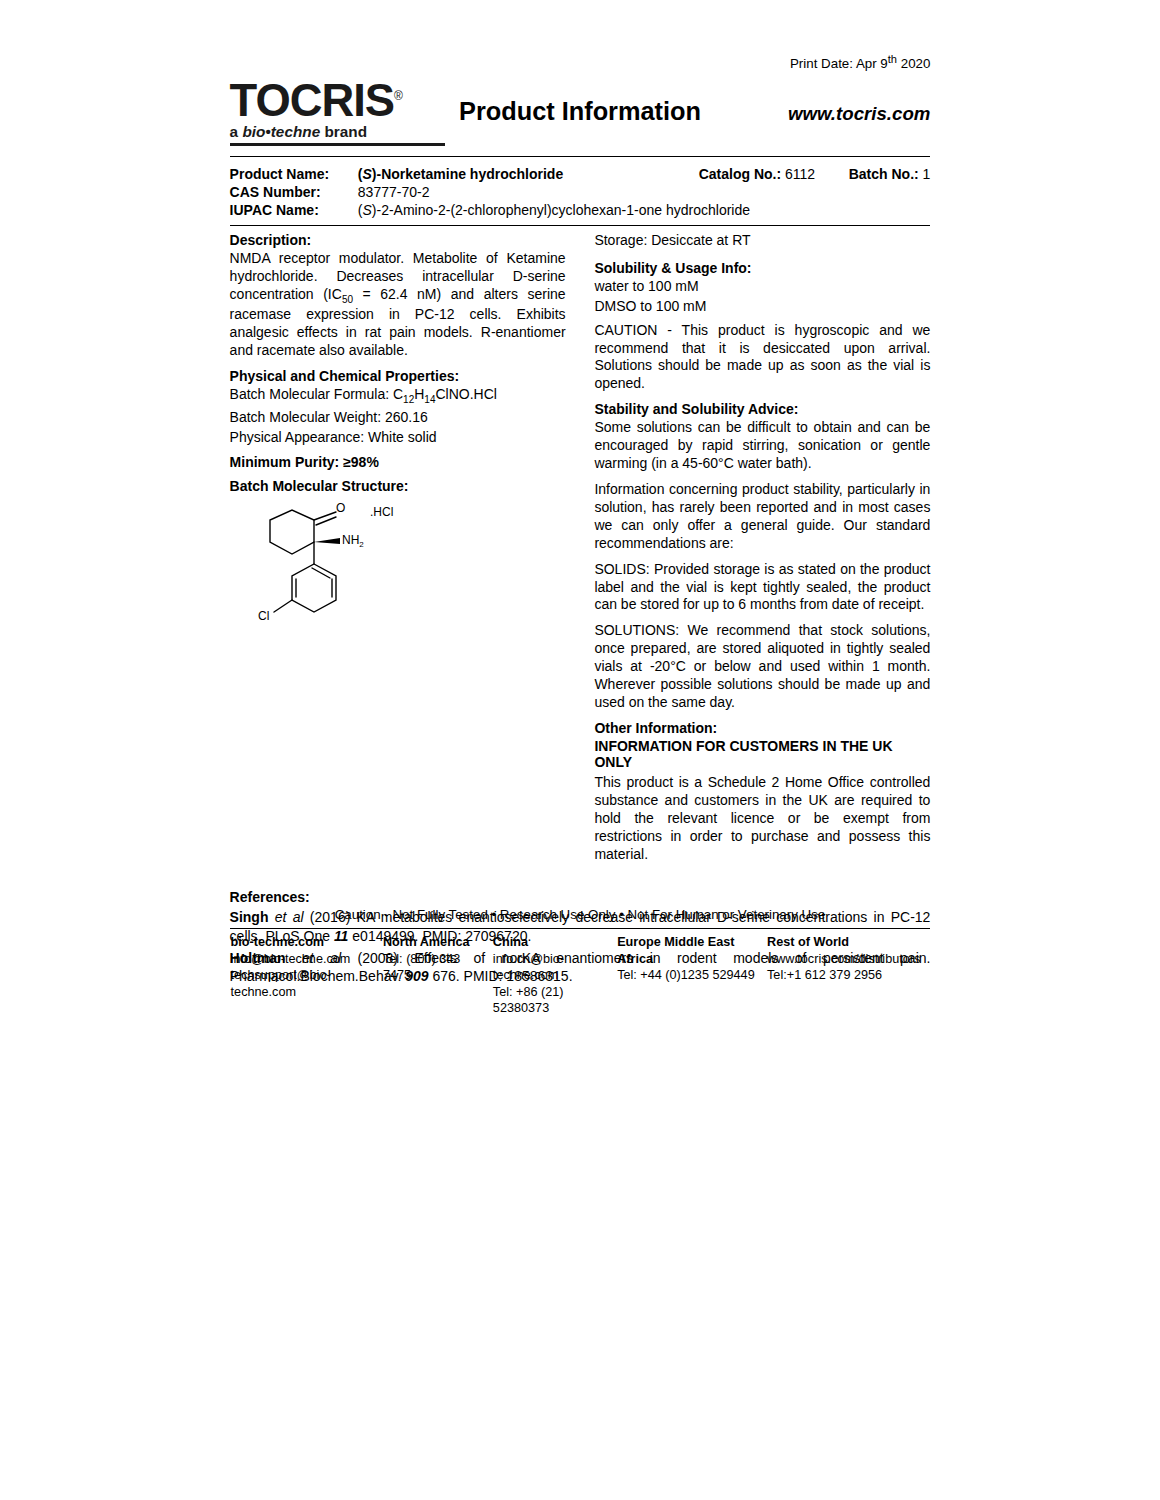Print Date: Apr 9th 2020
TOCRIS®
a bio•techne brand
Product Information
www.tocris.com
| Product Name: | ( S )-Norketamine hydrochloride | Catalog No.: 6112 | Batch No.: 1 |
| CAS Number: | 83777-70-2 |
| IUPAC Name: | ( S )-2-Amino-2-(2-chlorophenyl)cyclohexan-1-one hydrochloride |
Description:
NMDA receptor modulator. Metabolite of Ketamine hydrochloride. Decreases intracellular D-serine concentration (IC50 = 62.4 nM) and alters serine racemase expression in PC-12 cells. Exhibits analgesic effects in rat pain models. R-enantiomer and racemate also available.
Physical and Chemical Properties:
Batch Molecular Formula: C12 H14 ClNO.HCl
Batch Molecular Weight: 260.16
Physical Appearance: White solid
Minimum Purity: ≥98%
Batch Molecular Structure:
O NH2 Cl .HCl
Storage: Desiccate at RT
Solubility & Usage Info:
water to 100 mM
DMSO to 100 mM
CAUTION - This product is hygroscopic and we recommend that it is desiccated upon arrival. Solutions should be made up as soon as the vial is opened.
Stability and Solubility Advice:
Some solutions can be difficult to obtain and can be encouraged by rapid stirring, sonication or gentle warming (in a 45-60°C water bath).
Information concerning product stability, particularly in solution, has rarely been reported and in most cases we can only offer a general guide. Our standard recommendations are:
SOLIDS: Provided storage is as stated on the product label and the vial is kept tightly sealed, the product can be stored for up to 6 months from date of receipt.
SOLUTIONS: We recommend that stock solutions, once prepared, are stored aliquoted in tightly sealed vials at -20°C or below and used within 1 month. Wherever possible solutions should be made up and used on the same day.
Other Information:
INFORMATION FOR CUSTOMERS IN THE UK ONLY
This product is a Schedule 2 Home Office controlled substance and customers in the UK are required to hold the relevant licence or be exempt from restrictions in order to purchase and possess this material.
References:
Singh et al (2016) KA metabolites enantioselectively decrease intracellular D-serine concentrations in PC-12 cells. PLoS One 11 e0149499. PMID: 27096720.
Holtman et al (2008) Effects of norKA enantiomers in rodent models of persistent pain. Pharmacol.Biochem.Behav. 909 676. PMID: 18586315.
Caution - Not Fully Tested • Research Use Only • Not For Human or Veterinary Use
| bio-techne.com info@bio-techne.com techsupport@bio-techne.com | North America Tel: (800) 343 7475 | China info.cn@bio-techne.com Tel: +86 (21) 52380373 | Europe Middle East Africa Tel: +44 (0)1235 529449 | Rest of World www.tocris.com/distributors Tel:+1 612 379 2956 |